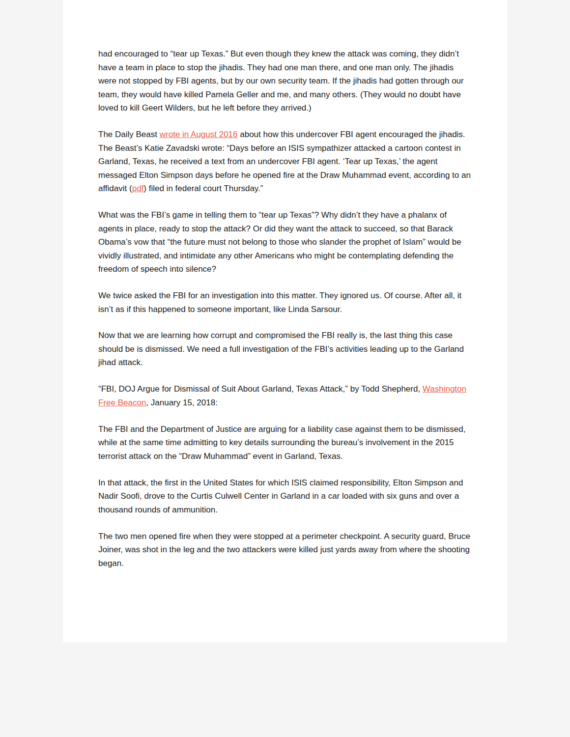had encouraged to “tear up Texas.” But even though they knew the attack was coming, they didn’t have a team in place to stop the jihadis. They had one man there, and one man only. The jihadis were not stopped by FBI agents, but by our own security team. If the jihadis had gotten through our team, they would have killed Pamela Geller and me, and many others. (They would no doubt have loved to kill Geert Wilders, but he left before they arrived.)
The Daily Beast wrote in August 2016 about how this undercover FBI agent encouraged the jihadis. The Beast’s Katie Zavadski wrote: “Days before an ISIS sympathizer attacked a cartoon contest in Garland, Texas, he received a text from an undercover FBI agent. ‘Tear up Texas,’ the agent messaged Elton Simpson days before he opened fire at the Draw Muhammad event, according to an affidavit (pdf) filed in federal court Thursday.”
What was the FBI’s game in telling them to “tear up Texas”? Why didn’t they have a phalanx of agents in place, ready to stop the attack? Or did they want the attack to succeed, so that Barack Obama’s vow that “the future must not belong to those who slander the prophet of Islam” would be vividly illustrated, and intimidate any other Americans who might be contemplating defending the freedom of speech into silence?
We twice asked the FBI for an investigation into this matter. They ignored us. Of course. After all, it isn’t as if this happened to someone important, like Linda Sarsour.
Now that we are learning how corrupt and compromised the FBI really is, the last thing this case should be is dismissed. We need a full investigation of the FBI’s activities leading up to the Garland jihad attack.
“FBI, DOJ Argue for Dismissal of Suit About Garland, Texas Attack,” by Todd Shepherd, Washington Free Beacon, January 15, 2018:
The FBI and the Department of Justice are arguing for a liability case against them to be dismissed, while at the same time admitting to key details surrounding the bureau’s involvement in the 2015 terrorist attack on the “Draw Muhammad” event in Garland, Texas.
In that attack, the first in the United States for which ISIS claimed responsibility, Elton Simpson and Nadir Soofi, drove to the Curtis Culwell Center in Garland in a car loaded with six guns and over a thousand rounds of ammunition.
The two men opened fire when they were stopped at a perimeter checkpoint. A security guard, Bruce Joiner, was shot in the leg and the two attackers were killed just yards away from where the shooting began.